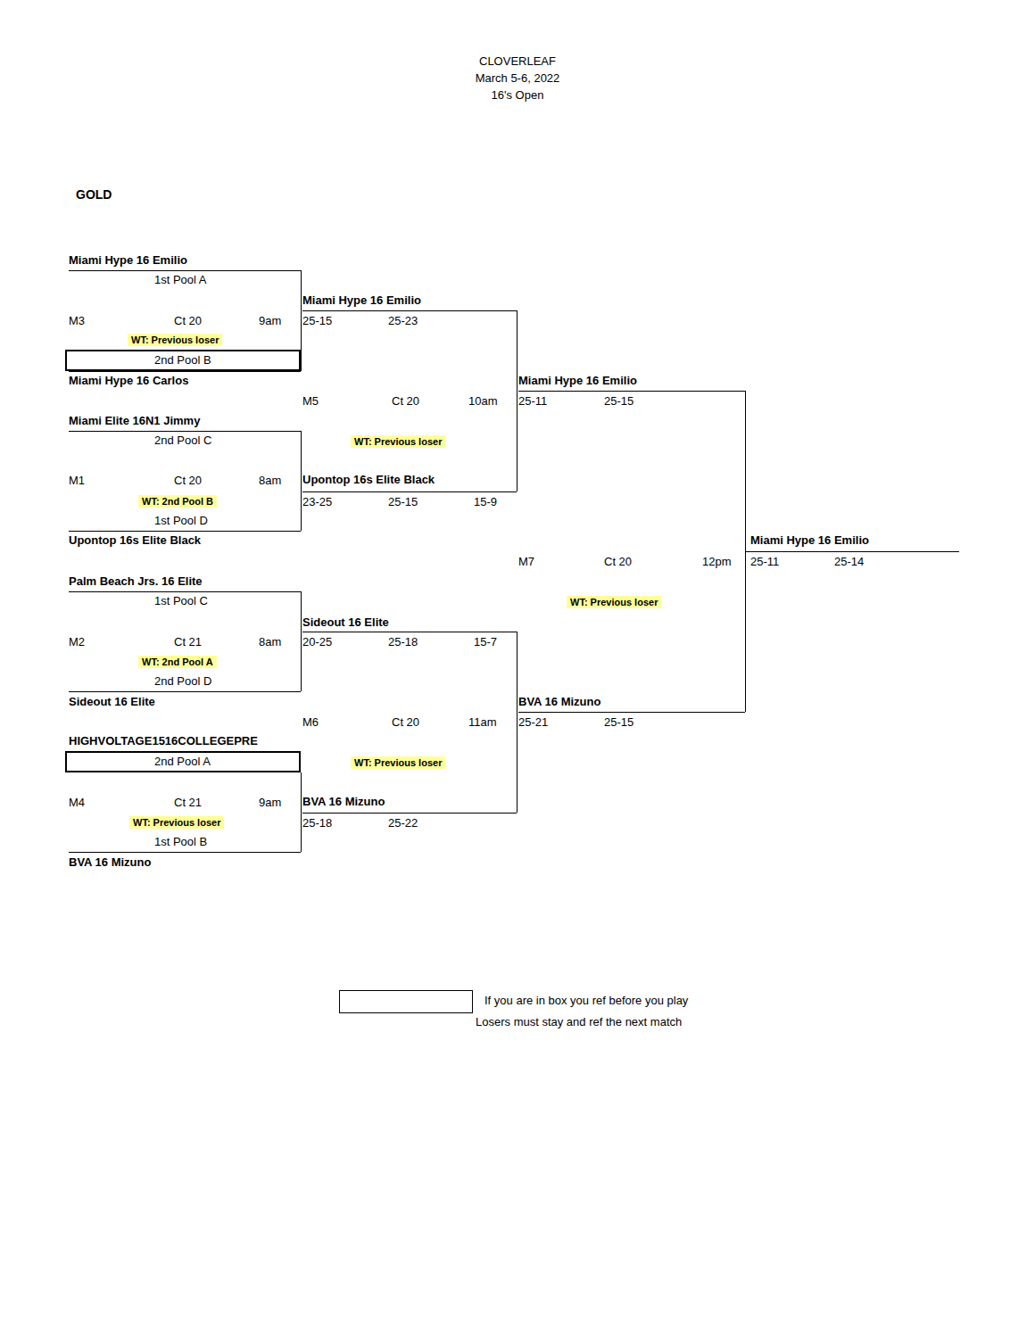CLOVERLEAF
March 5-6, 2022
16's Open
GOLD
ROUND 1 (M3, M1, M2, M4)
Miami Hype 16 Emilio
1st Pool A
M3
Ct 20
9am
WT: Previous loser
2nd Pool B
Miami Hype 16 Carlos
Miami Elite 16N1 Jimmy
2nd Pool C
M1
Ct 20
8am
WT: 2nd Pool B
1st Pool D
Upontop 16s Elite Black
Palm Beach Jrs. 16 Elite
1st Pool C
M2
Ct 21
8am
WT: 2nd Pool A
2nd Pool D
Sideout 16 Elite
HIGHVOLTAGE1516COLLEGEPRE
2nd Pool A
M4
Ct 21
9am
WT: Previous loser
1st Pool B
BVA 16 Mizuno
ROUND 2 (M5, M6)
Miami Hype 16 Emilio
25-15
25-23
M5
Ct 20
10am
WT: Previous loser
Upontop 16s Elite Black
23-25
25-15
15-9
Sideout 16 Elite
20-25
25-18
15-7
M6
Ct 20
11am
WT: Previous loser
BVA 16 Mizuno
25-18
25-22
ROUND 3 (M7 - Final)
Miami Hype 16 Emilio
25-11
25-15
M7
Ct 20
12pm
WT: Previous loser
BVA 16 Mizuno
25-21
25-15
Miami Hype 16 Emilio
25-11
25-14
LEGEND
If you are in box you ref before you play
Losers must stay and ref the next match